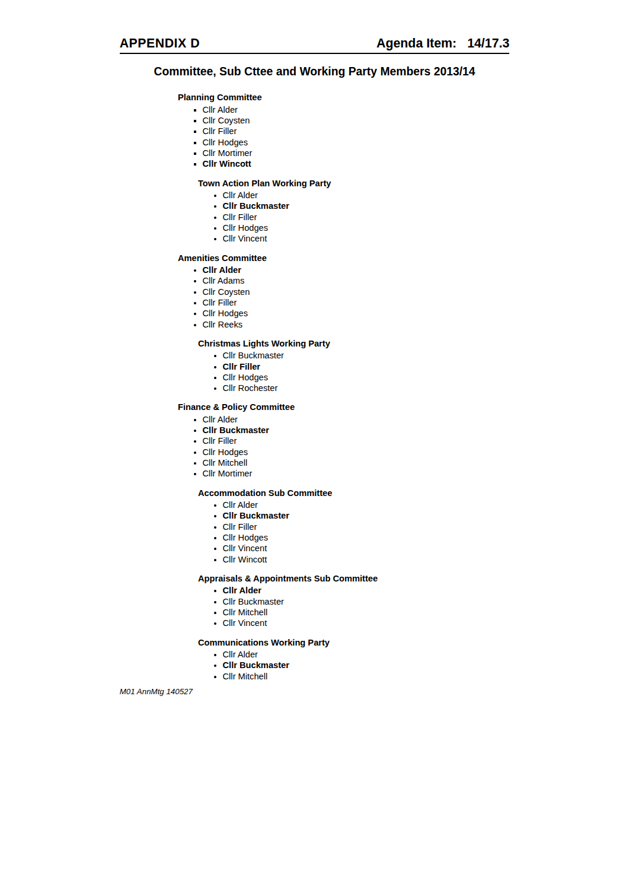APPENDIX D
Agenda Item:14/17.3
Committee, Sub Cttee and Working Party Members 2013/14
Planning Committee
Cllr Alder
Cllr Coysten
Cllr Filler
Cllr Hodges
Cllr Mortimer
Cllr Wincott
Town Action Plan Working Party
Cllr Alder
Cllr Buckmaster
Cllr Filler
Cllr Hodges
Cllr Vincent
Amenities Committee
Cllr Alder
Cllr Adams
Cllr Coysten
Cllr Filler
Cllr Hodges
Cllr Reeks
Christmas Lights Working Party
Cllr Buckmaster
Cllr Filler
Cllr Hodges
Cllr Rochester
Finance & Policy Committee
Cllr Alder
Cllr Buckmaster
Cllr Filler
Cllr Hodges
Cllr Mitchell
Cllr Mortimer
Accommodation Sub Committee
Cllr Alder
Cllr Buckmaster
Cllr Filler
Cllr Hodges
Cllr Vincent
Cllr Wincott
Appraisals & Appointments Sub Committee
Cllr Alder
Cllr Buckmaster
Cllr Mitchell
Cllr Vincent
Communications Working Party
Cllr Alder
Cllr Buckmaster
Cllr Mitchell
M01 AnnMtg 140527